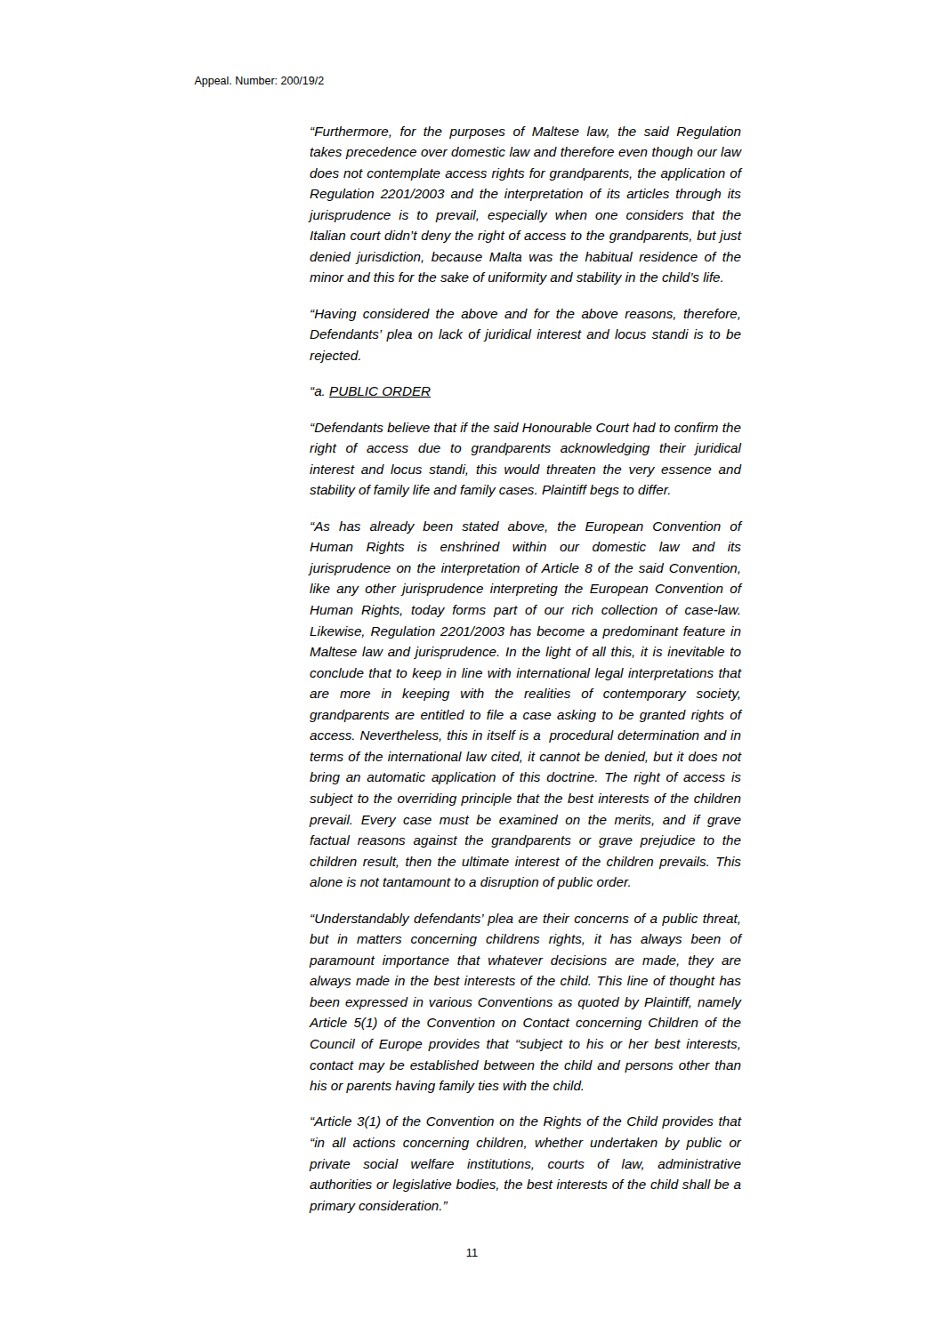Appeal. Number: 200/19/2
“Furthermore, for the purposes of Maltese law, the said Regulation takes precedence over domestic law and therefore even though our law does not contemplate access rights for grandparents, the application of Regulation 2201/2003 and the interpretation of its articles through its jurisprudence is to prevail, especially when one considers that the Italian court didn’t deny the right of access to the grandparents, but just denied jurisdiction, because Malta was the habitual residence of the minor and this for the sake of uniformity and stability in the child’s life.
“Having considered the above and for the above reasons, therefore, Defendants’ plea on lack of juridical interest and locus standi is to be rejected.
“a. PUBLIC ORDER
“Defendants believe that if the said Honourable Court had to confirm the right of access due to grandparents acknowledging their juridical interest and locus standi, this would threaten the very essence and stability of family life and family cases. Plaintiff begs to differ.
“As has already been stated above, the European Convention of Human Rights is enshrined within our domestic law and its jurisprudence on the interpretation of Article 8 of the said Convention, like any other jurisprudence interpreting the European Convention of Human Rights, today forms part of our rich collection of case-law. Likewise, Regulation 2201/2003 has become a predominant feature in Maltese law and jurisprudence. In the light of all this, it is inevitable to conclude that to keep in line with international legal interpretations that are more in keeping with the realities of contemporary society, grandparents are entitled to file a case asking to be granted rights of access. Nevertheless, this in itself is a procedural determination and in terms of the international law cited, it cannot be denied, but it does not bring an automatic application of this doctrine. The right of access is subject to the overriding principle that the best interests of the children prevail. Every case must be examined on the merits, and if grave factual reasons against the grandparents or grave prejudice to the children result, then the ultimate interest of the children prevails. This alone is not tantamount to a disruption of public order.
“Understandably defendants’ plea are their concerns of a public threat, but in matters concerning childrens rights, it has always been of paramount importance that whatever decisions are made, they are always made in the best interests of the child. This line of thought has been expressed in various Conventions as quoted by Plaintiff, namely Article 5(1) of the Convention on Contact concerning Children of the Council of Europe provides that “subject to his or her best interests, contact may be established between the child and persons other than his or parents having family ties with the child.
“Article 3(1) of the Convention on the Rights of the Child provides that “in all actions concerning children, whether undertaken by public or private social welfare institutions, courts of law, administrative authorities or legislative bodies, the best interests of the child shall be a primary consideration.”
11